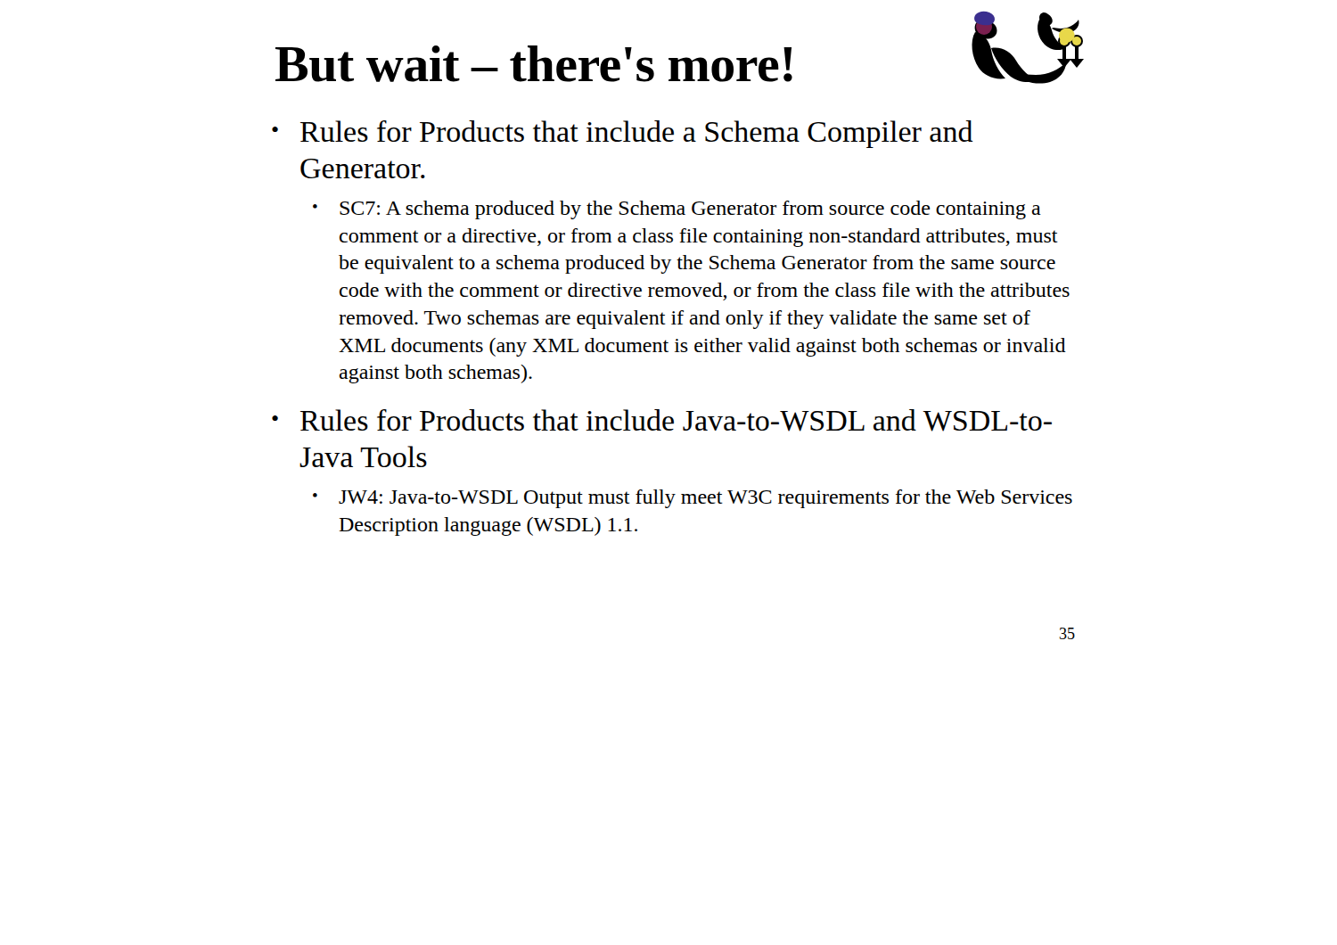But wait – there's more!
Rules for Products that include a Schema Compiler and Generator.
SC7: A schema produced by the Schema Generator from source code containing a comment or a directive, or from a class file containing non-standard attributes, must be equivalent to a schema produced by the Schema Generator from the same source code with the comment or directive removed, or from the class file with the attributes removed. Two schemas are equivalent if and only if they validate the same set of XML documents (any XML document is either valid against both schemas or invalid against both schemas).
Rules for Products that include Java-to-WSDL and WSDL-to-Java Tools
JW4: Java-to-WSDL Output must fully meet W3C requirements for the Web Services Description language (WSDL) 1.1.
35